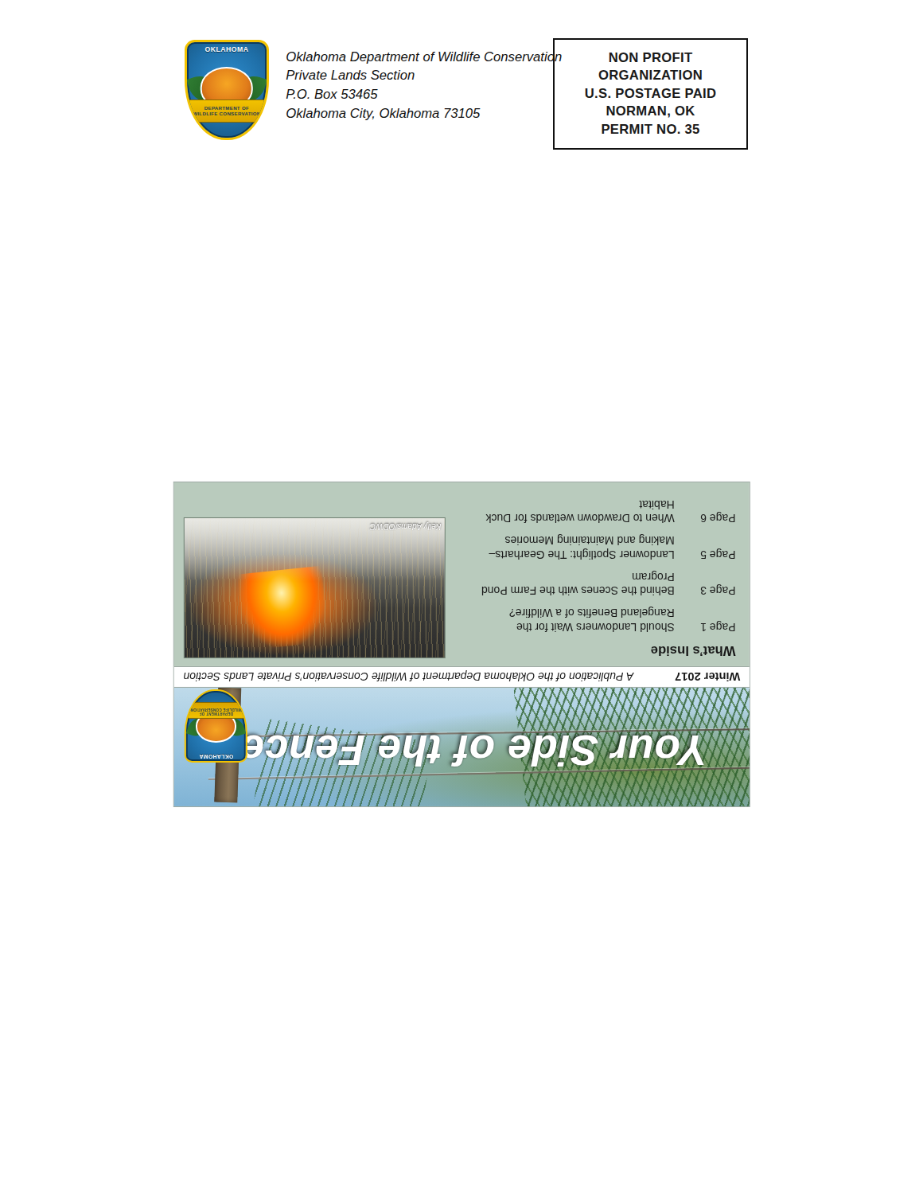OKLAHOMA
DEPARTMENT OF
WILDLIFE CONSERVATION
Oklahoma Department of Wildlife Conservation
Private Lands Section
P.O. Box 53465
Oklahoma City, Oklahoma 73105
NON PROFIT
ORGANIZATION
U.S. POSTAGE PAID
NORMAN, OK
PERMIT NO. 35
Your Side of the Fence
OKLAHOMA
DEPARTMENT OF
WILDLIFE CONSERVATION
Winter 2017 A Publication of the Oklahoma Department of Wildlife Conservation’s Private Lands Section
What’s Inside
| Page 1 | Should Landowners Wait for the Rangeland Benefits of a Wildfire? |
| Page 3 | Behind the Scenes with the Farm Pond Program |
| Page 5 | Landowner Spotlight: The Gearharts–Making and Maintaining Memories |
| Page 6 | When to Drawdown wetlands for Duck Habitat |
Kelly Adams/ODWC